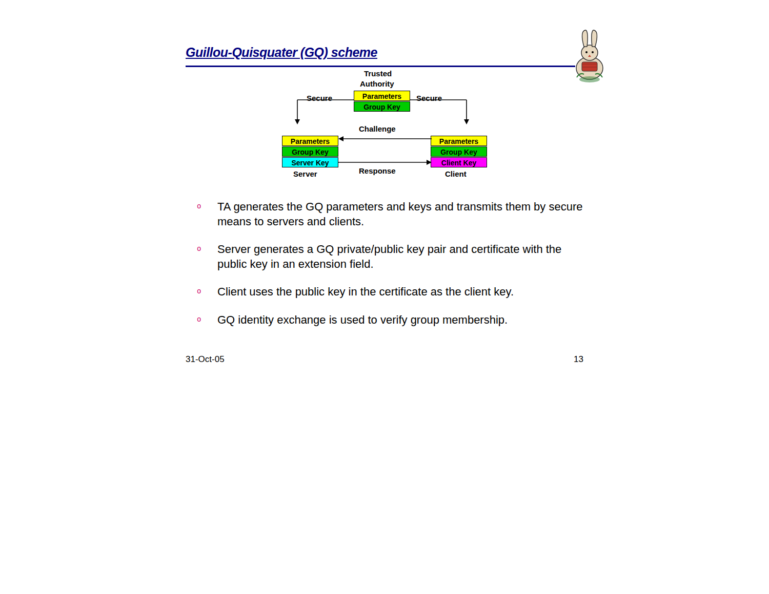Guillou-Quisquater (GQ) scheme
Trusted
Authority
Parameters
Group Key
Secure
Secure
Challenge
Parameters
Group Key
Server Key
Server
Parameters
Group Key
Client Key
Client
Response
o TA generates the GQ parameters and keys and transmits them by secure means to servers and clients.
o Server generates a GQ private/public key pair and certificate with the public key in an extension field.
o Client uses the public key in the certificate as the client key.
o GQ identity exchange is used to verify group membership.
31-Oct-05
13